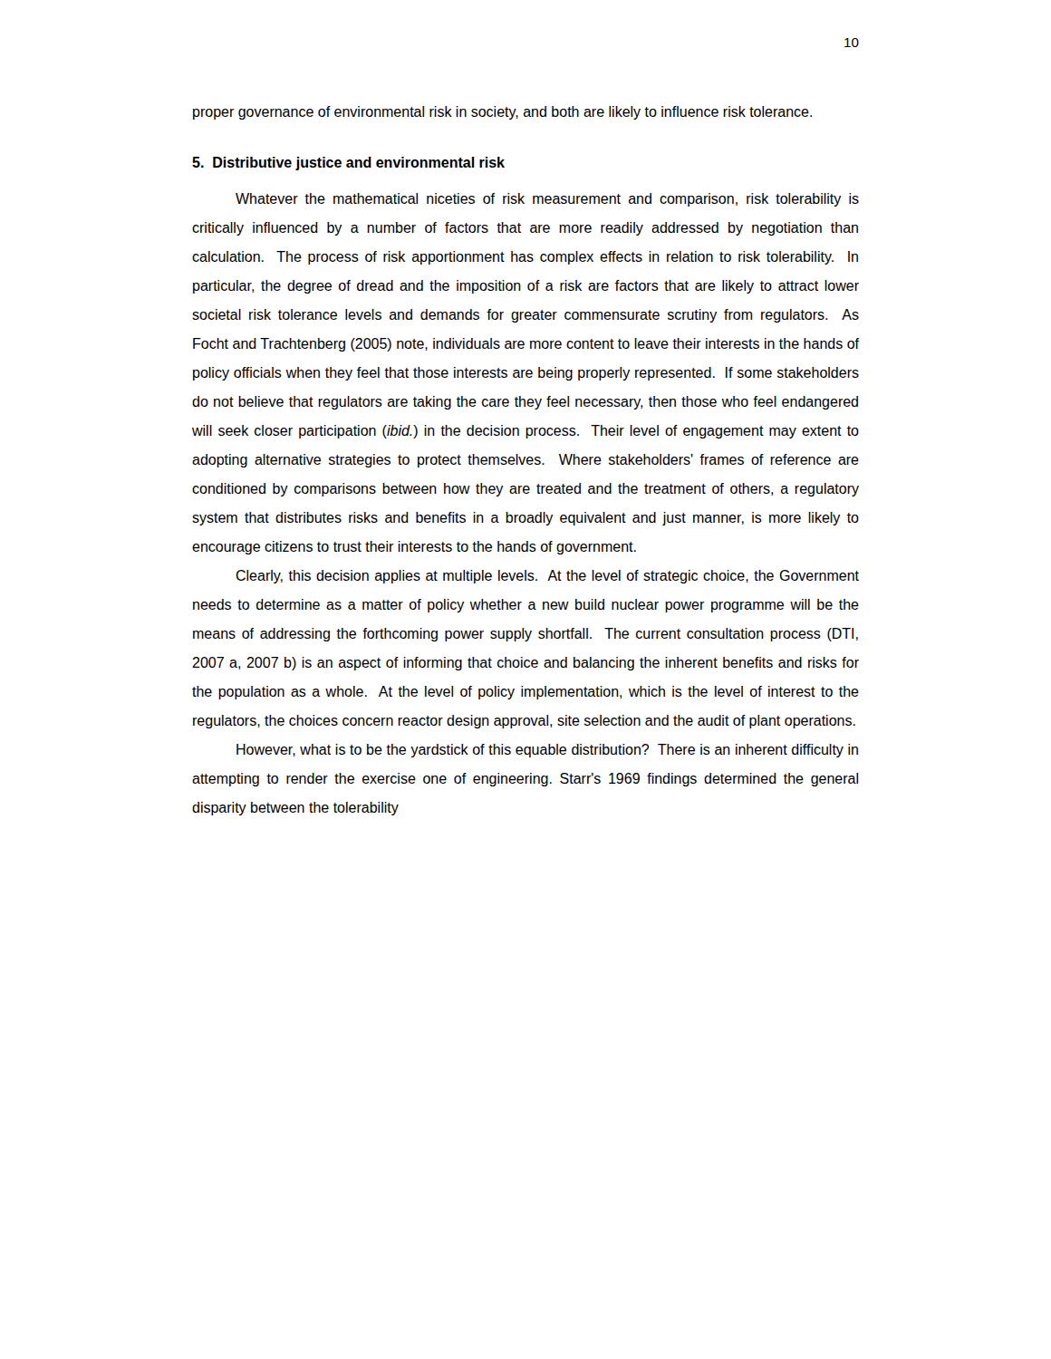10
proper governance of environmental risk in society, and both are likely to influence risk tolerance.
5. Distributive justice and environmental risk
Whatever the mathematical niceties of risk measurement and comparison, risk tolerability is critically influenced by a number of factors that are more readily addressed by negotiation than calculation. The process of risk apportionment has complex effects in relation to risk tolerability. In particular, the degree of dread and the imposition of a risk are factors that are likely to attract lower societal risk tolerance levels and demands for greater commensurate scrutiny from regulators. As Focht and Trachtenberg (2005) note, individuals are more content to leave their interests in the hands of policy officials when they feel that those interests are being properly represented. If some stakeholders do not believe that regulators are taking the care they feel necessary, then those who feel endangered will seek closer participation (ibid.) in the decision process. Their level of engagement may extent to adopting alternative strategies to protect themselves. Where stakeholders' frames of reference are conditioned by comparisons between how they are treated and the treatment of others, a regulatory system that distributes risks and benefits in a broadly equivalent and just manner, is more likely to encourage citizens to trust their interests to the hands of government.
Clearly, this decision applies at multiple levels. At the level of strategic choice, the Government needs to determine as a matter of policy whether a new build nuclear power programme will be the means of addressing the forthcoming power supply shortfall. The current consultation process (DTI, 2007 a, 2007 b) is an aspect of informing that choice and balancing the inherent benefits and risks for the population as a whole. At the level of policy implementation, which is the level of interest to the regulators, the choices concern reactor design approval, site selection and the audit of plant operations.
However, what is to be the yardstick of this equable distribution? There is an inherent difficulty in attempting to render the exercise one of engineering. Starr's 1969 findings determined the general disparity between the tolerability